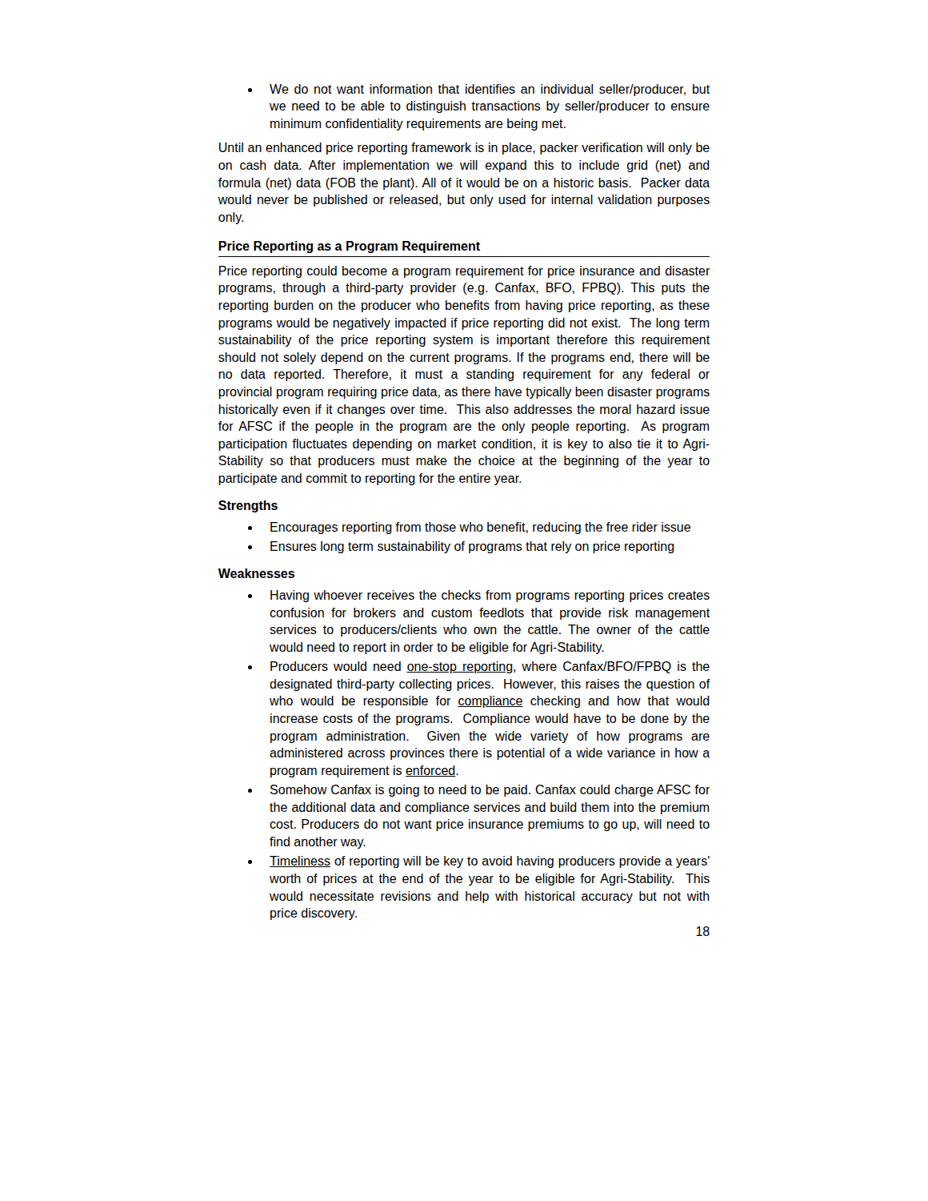We do not want information that identifies an individual seller/producer, but we need to be able to distinguish transactions by seller/producer to ensure minimum confidentiality requirements are being met.
Until an enhanced price reporting framework is in place, packer verification will only be on cash data. After implementation we will expand this to include grid (net) and formula (net) data (FOB the plant). All of it would be on a historic basis. Packer data would never be published or released, but only used for internal validation purposes only.
Price Reporting as a Program Requirement
Price reporting could become a program requirement for price insurance and disaster programs, through a third-party provider (e.g. Canfax, BFO, FPBQ). This puts the reporting burden on the producer who benefits from having price reporting, as these programs would be negatively impacted if price reporting did not exist. The long term sustainability of the price reporting system is important therefore this requirement should not solely depend on the current programs. If the programs end, there will be no data reported. Therefore, it must a standing requirement for any federal or provincial program requiring price data, as there have typically been disaster programs historically even if it changes over time. This also addresses the moral hazard issue for AFSC if the people in the program are the only people reporting. As program participation fluctuates depending on market condition, it is key to also tie it to Agri-Stability so that producers must make the choice at the beginning of the year to participate and commit to reporting for the entire year.
Strengths
Encourages reporting from those who benefit, reducing the free rider issue
Ensures long term sustainability of programs that rely on price reporting
Weaknesses
Having whoever receives the checks from programs reporting prices creates confusion for brokers and custom feedlots that provide risk management services to producers/clients who own the cattle. The owner of the cattle would need to report in order to be eligible for Agri-Stability.
Producers would need one-stop reporting, where Canfax/BFO/FPBQ is the designated third-party collecting prices. However, this raises the question of who would be responsible for compliance checking and how that would increase costs of the programs. Compliance would have to be done by the program administration. Given the wide variety of how programs are administered across provinces there is potential of a wide variance in how a program requirement is enforced.
Somehow Canfax is going to need to be paid. Canfax could charge AFSC for the additional data and compliance services and build them into the premium cost. Producers do not want price insurance premiums to go up, will need to find another way.
Timeliness of reporting will be key to avoid having producers provide a years' worth of prices at the end of the year to be eligible for Agri-Stability. This would necessitate revisions and help with historical accuracy but not with price discovery.
18